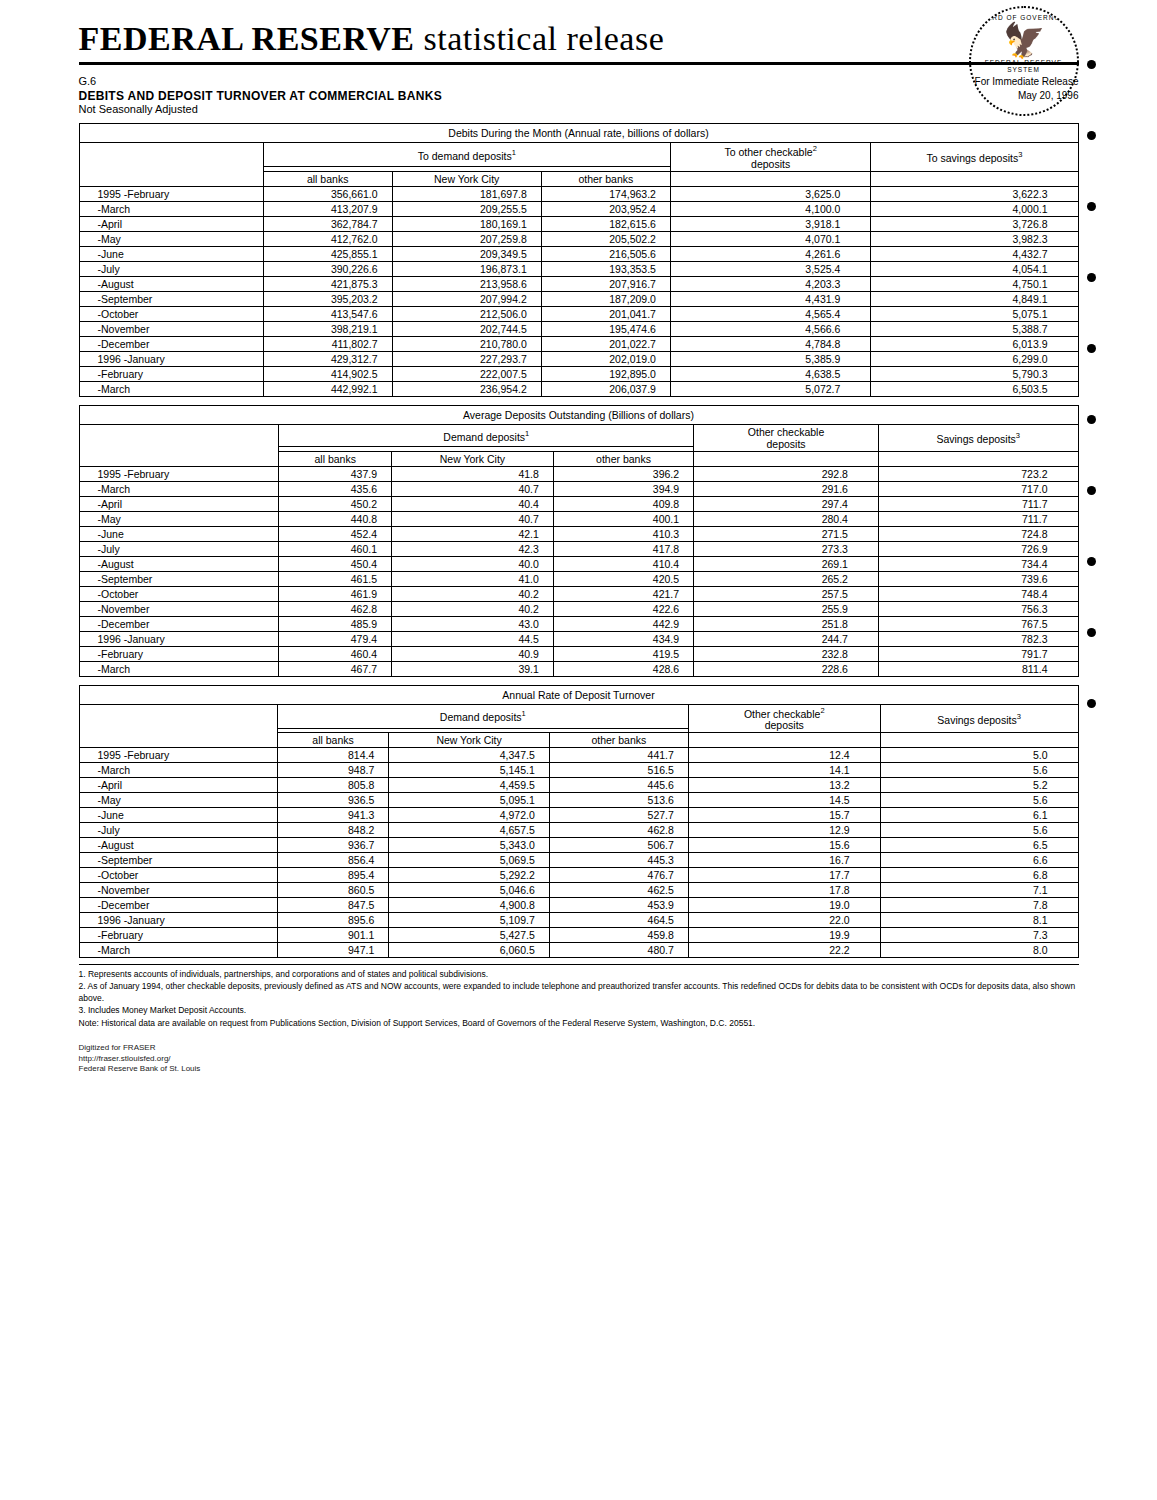FEDERAL RESERVE statistical release
BOARD OF GOVERNORS
🦅
FEDERAL RESERVE SYSTEM
G.6
DEBITS AND DEPOSIT TURNOVER AT COMMERCIAL BANKS
Not Seasonally Adjusted
For Immediate Release
May 20, 1996
Debits During the Month (Annual rate, billions of dollars)
| | To demand deposits 1 | To other checkable 2 deposits | To savings deposits 3 |
| --- | --- | --- | --- |
| all banks | New York City | other banks | | |
| 1995 -February | 356,661.0 | 181,697.8 | 174,963.2 | 3,625.0 | 3,622.3 |
| -March | 413,207.9 | 209,255.5 | 203,952.4 | 4,100.0 | 4,000.1 |
| -April | 362,784.7 | 180,169.1 | 182,615.6 | 3,918.1 | 3,726.8 |
| -May | 412,762.0 | 207,259.8 | 205,502.2 | 4,070.1 | 3,982.3 |
| -June | 425,855.1 | 209,349.5 | 216,505.6 | 4,261.6 | 4,432.7 |
| -July | 390,226.6 | 196,873.1 | 193,353.5 | 3,525.4 | 4,054.1 |
| -August | 421,875.3 | 213,958.6 | 207,916.7 | 4,203.3 | 4,750.1 |
| -September | 395,203.2 | 207,994.2 | 187,209.0 | 4,431.9 | 4,849.1 |
| -October | 413,547.6 | 212,506.0 | 201,041.7 | 4,565.4 | 5,075.1 |
| -November | 398,219.1 | 202,744.5 | 195,474.6 | 4,566.6 | 5,388.7 |
| -December | 411,802.7 | 210,780.0 | 201,022.7 | 4,784.8 | 6,013.9 |
| 1996 -January | 429,312.7 | 227,293.7 | 202,019.0 | 5,385.9 | 6,299.0 |
| -February | 414,902.5 | 222,007.5 | 192,895.0 | 4,638.5 | 5,790.3 |
| -March | 442,992.1 | 236,954.2 | 206,037.9 | 5,072.7 | 6,503.5 |
Average Deposits Outstanding (Billions of dollars)
| | Demand deposits 1 | Other checkable deposits | Savings deposits 3 |
| --- | --- | --- | --- |
| all banks | New York City | other banks | | |
| 1995 -February | 437.9 | 41.8 | 396.2 | 292.8 | 723.2 |
| -March | 435.6 | 40.7 | 394.9 | 291.6 | 717.0 |
| -April | 450.2 | 40.4 | 409.8 | 297.4 | 711.7 |
| -May | 440.8 | 40.7 | 400.1 | 280.4 | 711.7 |
| -June | 452.4 | 42.1 | 410.3 | 271.5 | 724.8 |
| -July | 460.1 | 42.3 | 417.8 | 273.3 | 726.9 |
| -August | 450.4 | 40.0 | 410.4 | 269.1 | 734.4 |
| -September | 461.5 | 41.0 | 420.5 | 265.2 | 739.6 |
| -October | 461.9 | 40.2 | 421.7 | 257.5 | 748.4 |
| -November | 462.8 | 40.2 | 422.6 | 255.9 | 756.3 |
| -December | 485.9 | 43.0 | 442.9 | 251.8 | 767.5 |
| 1996 -January | 479.4 | 44.5 | 434.9 | 244.7 | 782.3 |
| -February | 460.4 | 40.9 | 419.5 | 232.8 | 791.7 |
| -March | 467.7 | 39.1 | 428.6 | 228.6 | 811.4 |
Annual Rate of Deposit Turnover
| | Demand deposits 1 | Other checkable 2 deposits | Savings deposits 3 |
| --- | --- | --- | --- |
| all banks | New York City | other banks | | |
| 1995 -February | 814.4 | 4,347.5 | 441.7 | 12.4 | 5.0 |
| -March | 948.7 | 5,145.1 | 516.5 | 14.1 | 5.6 |
| -April | 805.8 | 4,459.5 | 445.6 | 13.2 | 5.2 |
| -May | 936.5 | 5,095.1 | 513.6 | 14.5 | 5.6 |
| -June | 941.3 | 4,972.0 | 527.7 | 15.7 | 6.1 |
| -July | 848.2 | 4,657.5 | 462.8 | 12.9 | 5.6 |
| -August | 936.7 | 5,343.0 | 506.7 | 15.6 | 6.5 |
| -September | 856.4 | 5,069.5 | 445.3 | 16.7 | 6.6 |
| -October | 895.4 | 5,292.2 | 476.7 | 17.7 | 6.8 |
| -November | 860.5 | 5,046.6 | 462.5 | 17.8 | 7.1 |
| -December | 847.5 | 4,900.8 | 453.9 | 19.0 | 7.8 |
| 1996 -January | 895.6 | 5,109.7 | 464.5 | 22.0 | 8.1 |
| -February | 901.1 | 5,427.5 | 459.8 | 19.9 | 7.3 |
| -March | 947.1 | 6,060.5 | 480.7 | 22.2 | 8.0 |
1. Represents accounts of individuals, partnerships, and corporations and of states and political subdivisions.
2. As of January 1994, other checkable deposits, previously defined as ATS and NOW accounts, were expanded to include telephone and preauthorized transfer accounts. This redefined OCDs for debits data to be consistent with OCDs for deposits data, also shown above.
3. Includes Money Market Deposit Accounts.
Note: Historical data are available on request from Publications Section, Division of Support Services, Board of Governors of the Federal Reserve System, Washington, D.C. 20551.
Digitized for FRASER
http://fraser.stlouisfed.org/
Federal Reserve Bank of St. Louis